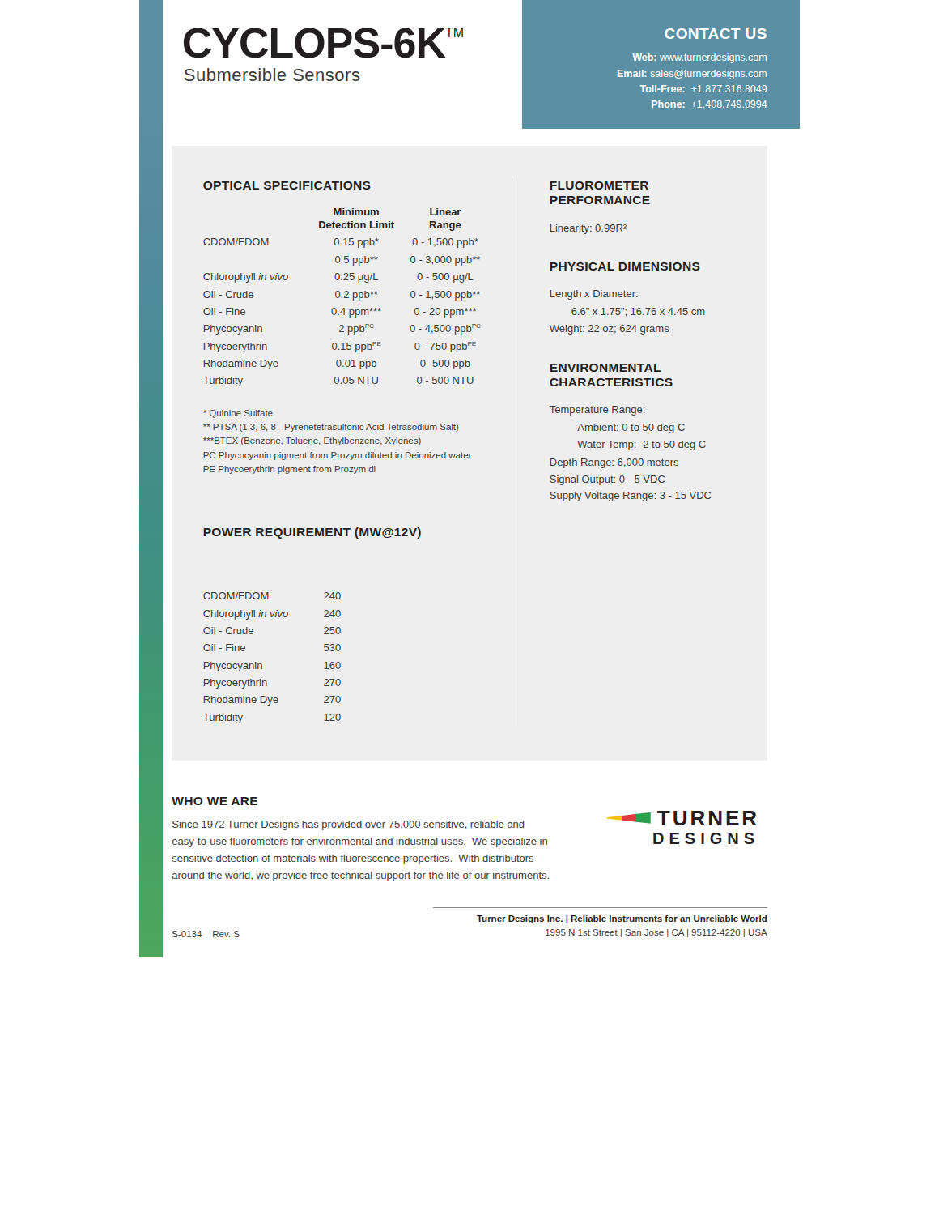CYCLOPS-6KTM
Submersible Sensors
CONTACT US
Web: www.turnerdesigns.com
Email: sales@turnerdesigns.com
Toll-Free: +1.877.316.8049
Phone: +1.408.749.0994
Optical Specifications
| | Minimum Detection Limit | Linear Range |
| --- | --- | --- |
| CDOM/FDOM | 0.15 ppb* | 0 - 1,500 ppb* |
| | 0.5 ppb** | 0 - 3,000 ppb** |
| Chlorophyll in vivo | 0.25 µg/L | 0 - 500 µg/L |
| Oil - Crude | 0.2 ppb** | 0 - 1,500 ppb** |
| Oil - Fine | 0.4 ppm*** | 0 - 20 ppm*** |
| Phycocyanin | 2 ppb PC | 0 - 4,500 ppb PC |
| Phycoerythrin | 0.15 ppb PE | 0 - 750 ppb PE |
| Rhodamine Dye | 0.01 ppb | 0 -500 ppb |
| Turbidity | 0.05 NTU | 0 - 500 NTU |
* Quinine Sulfate
** PTSA (1,3, 6, 8 - Pyrenetetrasulfonic Acid Tetrasodium Salt)
***BTEX (Benzene, Toluene, Ethylbenzene, Xylenes)
PC Phycocyanin pigment from Prozym diluted in Deionized water
PE Phycoerythrin pigment from Prozym di
Power Requirement (mW@12V)
| CDOM/FDOM | 240 |
| Chlorophyll in vivo | 240 |
| Oil - Crude | 250 |
| Oil - Fine | 530 |
| Phycocyanin | 160 |
| Phycoerythrin | 270 |
| Rhodamine Dye | 270 |
| Turbidity | 120 |
Fluorometer Performance
Linearity: 0.99R²
Physical Dimensions
Length x Diameter:
6.6” x 1.75”; 16.76 x 4.45 cm
Weight: 22 oz; 624 grams
Environmental Characteristics
Temperature Range:
Ambient: 0 to 50 deg C
Water Temp: -2 to 50 deg C
Depth Range: 6,000 meters
Signal Output: 0 - 5 VDC
Supply Voltage Range: 3 - 15 VDC
Who We Are
Since 1972 Turner Designs has provided over 75,000 sensitive, reliable and easy-to-use fluorometers for environmental and industrial uses. We specialize in sensitive detection of materials with fluorescence properties. With distributors around the world, we provide free technical support for the life of our instruments.
TURNER
DESIGNS
S-0134 Rev. S
Turner Designs Inc. | Reliable Instruments for an Unreliable World
1995 N 1st Street | San Jose | CA | 95112-4220 | USA